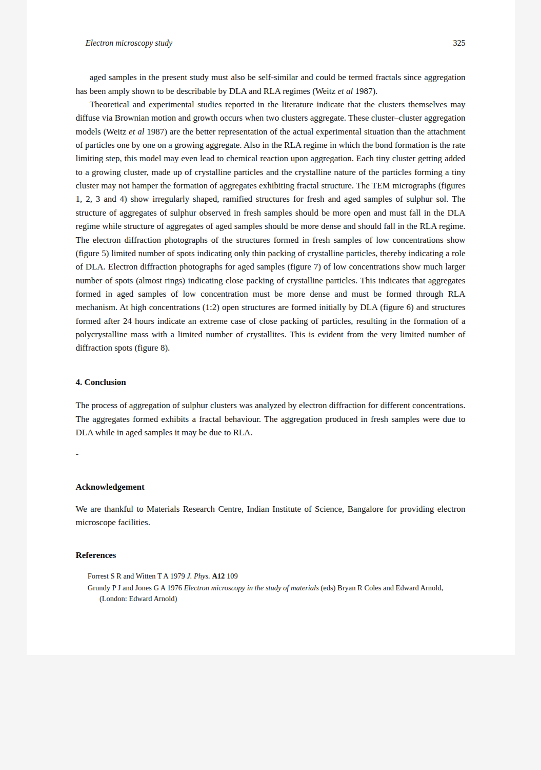Electron microscopy study 325
aged samples in the present study must also be self-similar and could be termed fractals since aggregation has been amply shown to be describable by DLA and RLA regimes (Weitz et al 1987).
Theoretical and experimental studies reported in the literature indicate that the clusters themselves may diffuse via Brownian motion and growth occurs when two clusters aggregate. These cluster–cluster aggregation models (Weitz et al 1987) are the better representation of the actual experimental situation than the attachment of particles one by one on a growing aggregate. Also in the RLA regime in which the bond formation is the rate limiting step, this model may even lead to chemical reaction upon aggregation. Each tiny cluster getting added to a growing cluster, made up of crystalline particles and the crystalline nature of the particles forming a tiny cluster may not hamper the formation of aggregates exhibiting fractal structure. The TEM micrographs (figures 1, 2, 3 and 4) show irregularly shaped, ramified structures for fresh and aged samples of sulphur sol. The structure of aggregates of sulphur observed in fresh samples should be more open and must fall in the DLA regime while structure of aggregates of aged samples should be more dense and should fall in the RLA regime. The electron diffraction photographs of the structures formed in fresh samples of low concentrations show (figure 5) limited number of spots indicating only thin packing of crystalline particles, thereby indicating a role of DLA. Electron diffraction photographs for aged samples (figure 7) of low concentrations show much larger number of spots (almost rings) indicating close packing of crystalline particles. This indicates that aggregates formed in aged samples of low concentration must be more dense and must be formed through RLA mechanism. At high concentrations (1:2) open structures are formed initially by DLA (figure 6) and structures formed after 24 hours indicate an extreme case of close packing of particles, resulting in the formation of a polycrystalline mass with a limited number of crystallites. This is evident from the very limited number of diffraction spots (figure 8).
4. Conclusion
The process of aggregation of sulphur clusters was analyzed by electron diffraction for different concentrations. The aggregates formed exhibits a fractal behaviour. The aggregation produced in fresh samples were due to DLA while in aged samples it may be due to RLA.
‐
Acknowledgement
We are thankful to Materials Research Centre, Indian Institute of Science, Bangalore for providing electron microscope facilities.
References
Forrest S R and Witten T A 1979 J. Phys. A12 109
Grundy P J and Jones G A 1976 Electron microscopy in the study of materials (eds) Bryan R Coles and Edward Arnold, (London: Edward Arnold)